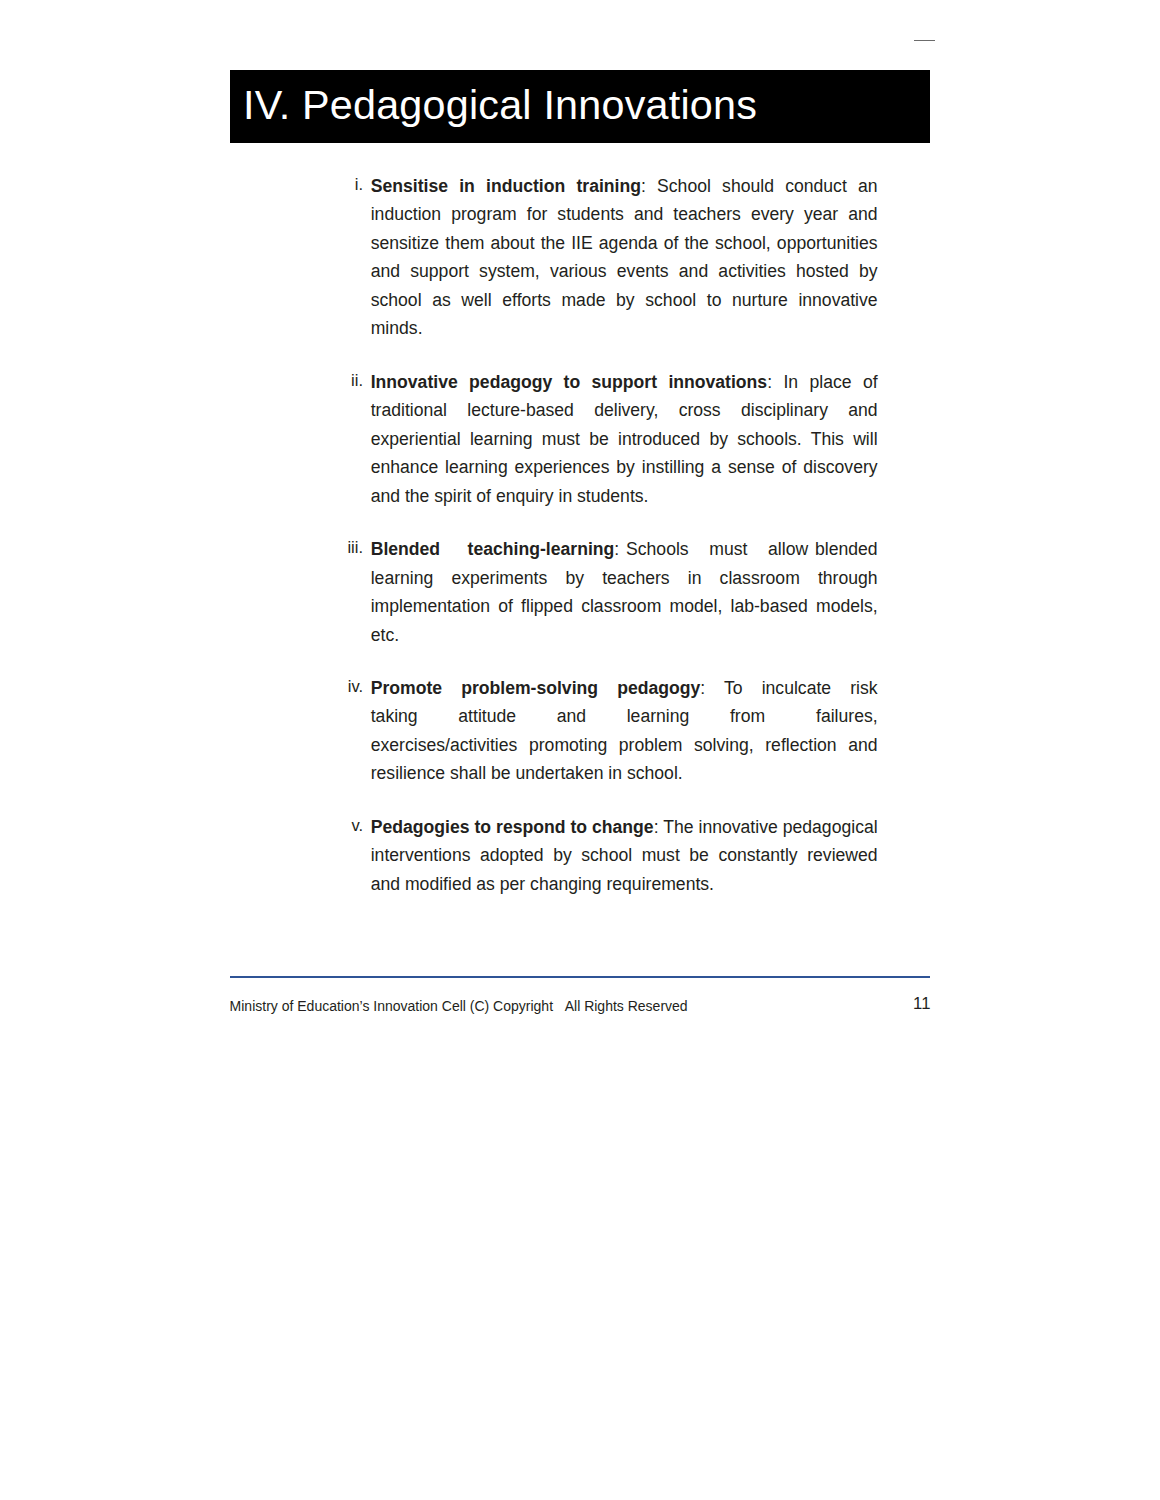IV. Pedagogical Innovations
Sensitise in induction training: School should conduct an induction program for students and teachers every year and sensitize them about the IIE agenda of the school, opportunities and support system, various events and activities hosted by school as well efforts made by school to nurture innovative minds.
Innovative pedagogy to support innovations: In place of traditional lecture-based delivery, cross disciplinary and experiential learning must be introduced by schools. This will enhance learning experiences by instilling a sense of discovery and the spirit of enquiry in students.
Blended teaching-learning: Schools must allow blended learning experiments by teachers in classroom through implementation of flipped classroom model, lab-based models, etc.
Promote problem-solving pedagogy: To inculcate risk taking attitude and learning from failures, exercises/activities promoting problem solving, reflection and resilience shall be undertaken in school.
Pedagogies to respond to change: The innovative pedagogical interventions adopted by school must be constantly reviewed and modified as per changing requirements.
Ministry of Education’s Innovation Cell (C) Copyright All Rights Reserved
11